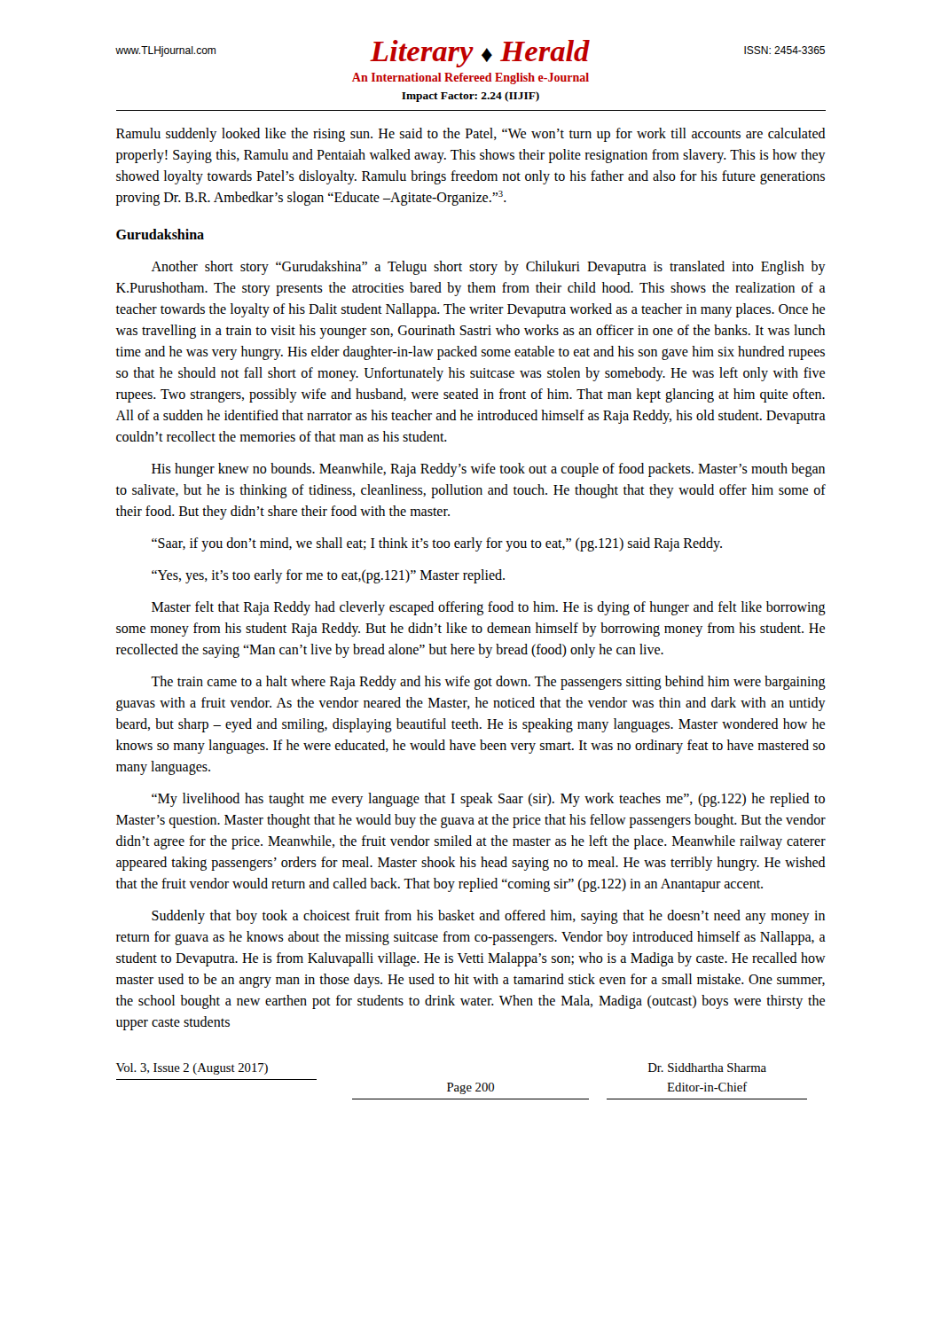www.TLHjournal.com
Literary ♦ Herald
ISSN: 2454-3365
An International Refereed English e-Journal
Impact Factor: 2.24 (IIJIF)
Ramulu suddenly looked like the rising sun. He said to the Patel, “We won’t turn up for work till accounts are calculated properly! Saying this, Ramulu and Pentaiah walked away. This shows their polite resignation from slavery. This is how they showed loyalty towards Patel’s disloyalty. Ramulu brings freedom not only to his father and also for his future generations proving Dr. B.R. Ambedkar’s slogan “Educate –Agitate-Organize.”3.
Gurudakshina
Another short story “Gurudakshina” a Telugu short story by Chilukuri Devaputra is translated into English by K.Purushotham. The story presents the atrocities bared by them from their child hood. This shows the realization of a teacher towards the loyalty of his Dalit student Nallappa. The writer Devaputra worked as a teacher in many places. Once he was travelling in a train to visit his younger son, Gourinath Sastri who works as an officer in one of the banks. It was lunch time and he was very hungry. His elder daughter-in-law packed some eatable to eat and his son gave him six hundred rupees so that he should not fall short of money. Unfortunately his suitcase was stolen by somebody. He was left only with five rupees. Two strangers, possibly wife and husband, were seated in front of him. That man kept glancing at him quite often. All of a sudden he identified that narrator as his teacher and he introduced himself as Raja Reddy, his old student. Devaputra couldn’t recollect the memories of that man as his student.
His hunger knew no bounds. Meanwhile, Raja Reddy’s wife took out a couple of food packets. Master’s mouth began to salivate, but he is thinking of tidiness, cleanliness, pollution and touch. He thought that they would offer him some of their food. But they didn’t share their food with the master.
“Saar, if you don’t mind, we shall eat; I think it’s too early for you to eat,” (pg.121) said Raja Reddy.
“Yes, yes, it’s too early for me to eat,(pg.121)” Master replied.
Master felt that Raja Reddy had cleverly escaped offering food to him. He is dying of hunger and felt like borrowing some money from his student Raja Reddy. But he didn’t like to demean himself by borrowing money from his student. He recollected the saying “Man can’t live by bread alone” but here by bread (food) only he can live.
The train came to a halt where Raja Reddy and his wife got down. The passengers sitting behind him were bargaining guavas with a fruit vendor. As the vendor neared the Master, he noticed that the vendor was thin and dark with an untidy beard, but sharp – eyed and smiling, displaying beautiful teeth. He is speaking many languages. Master wondered how he knows so many languages. If he were educated, he would have been very smart. It was no ordinary feat to have mastered so many languages.
“My livelihood has taught me every language that I speak Saar (sir). My work teaches me”, (pg.122) he replied to Master’s question. Master thought that he would buy the guava at the price that his fellow passengers bought. But the vendor didn’t agree for the price. Meanwhile, the fruit vendor smiled at the master as he left the place. Meanwhile railway caterer appeared taking passengers’ orders for meal. Master shook his head saying no to meal. He was terribly hungry. He wished that the fruit vendor would return and called back. That boy replied “coming sir” (pg.122) in an Anantapur accent.
Suddenly that boy took a choicest fruit from his basket and offered him, saying that he doesn’t need any money in return for guava as he knows about the missing suitcase from co-passengers. Vendor boy introduced himself as Nallappa, a student to Devaputra. He is from Kaluvapalli village. He is Vetti Malappa’s son; who is a Madiga by caste. He recalled how master used to be an angry man in those days. He used to hit with a tamarind stick even for a small mistake. One summer, the school bought a new earthen pot for students to drink water. When the Mala, Madiga (outcast) boys were thirsty the upper caste students
Vol. 3, Issue 2 (August 2017)
Page 200
Dr. Siddhartha Sharma
Editor-in-Chief